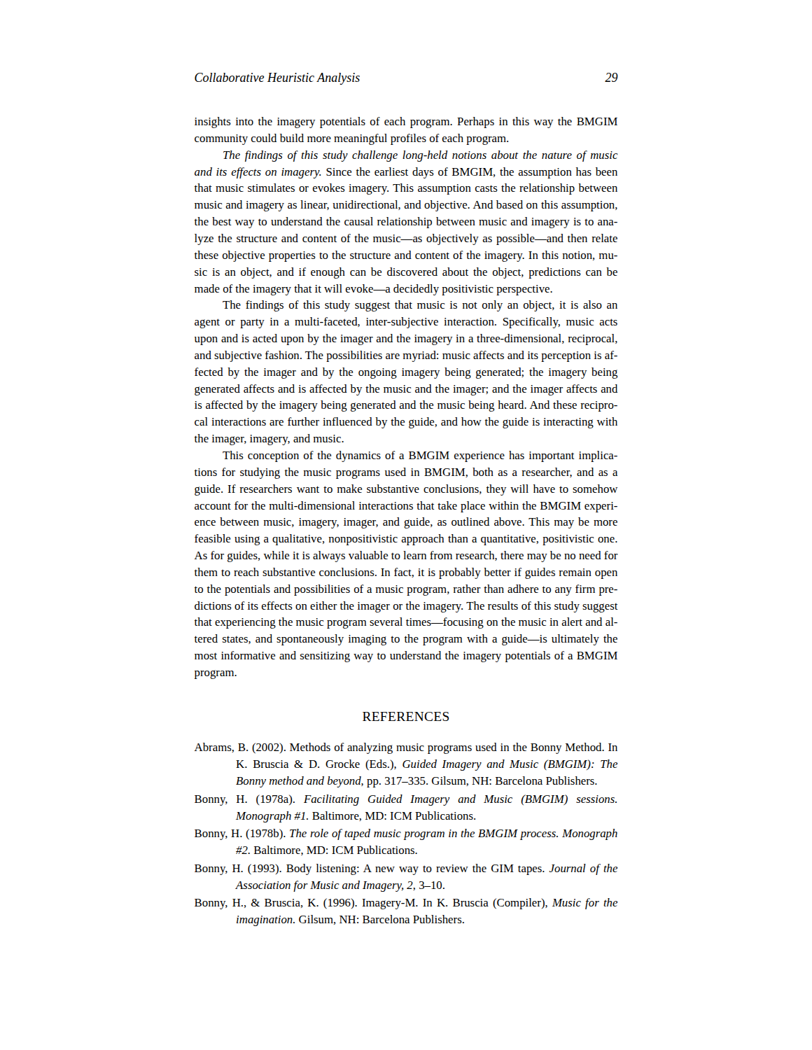Collaborative Heuristic Analysis 29
insights into the imagery potentials of each program. Perhaps in this way the BMGIM community could build more meaningful profiles of each program.
The findings of this study challenge long-held notions about the nature of music and its effects on imagery. Since the earliest days of BMGIM, the assumption has been that music stimulates or evokes imagery. This assumption casts the relationship between music and imagery as linear, unidirectional, and objective. And based on this assumption, the best way to understand the causal relationship between music and imagery is to analyze the structure and content of the music—as objectively as possible—and then relate these objective properties to the structure and content of the imagery. In this notion, music is an object, and if enough can be discovered about the object, predictions can be made of the imagery that it will evoke—a decidedly positivistic perspective.
The findings of this study suggest that music is not only an object, it is also an agent or party in a multi-faceted, inter-subjective interaction. Specifically, music acts upon and is acted upon by the imager and the imagery in a three-dimensional, reciprocal, and subjective fashion. The possibilities are myriad: music affects and its perception is affected by the imager and by the ongoing imagery being generated; the imagery being generated affects and is affected by the music and the imager; and the imager affects and is affected by the imagery being generated and the music being heard. And these reciprocal interactions are further influenced by the guide, and how the guide is interacting with the imager, imagery, and music.
This conception of the dynamics of a BMGIM experience has important implications for studying the music programs used in BMGIM, both as a researcher, and as a guide. If researchers want to make substantive conclusions, they will have to somehow account for the multi-dimensional interactions that take place within the BMGIM experience between music, imagery, imager, and guide, as outlined above. This may be more feasible using a qualitative, nonpositivistic approach than a quantitative, positivistic one. As for guides, while it is always valuable to learn from research, there may be no need for them to reach substantive conclusions. In fact, it is probably better if guides remain open to the potentials and possibilities of a music program, rather than adhere to any firm predictions of its effects on either the imager or the imagery. The results of this study suggest that experiencing the music program several times—focusing on the music in alert and altered states, and spontaneously imaging to the program with a guide—is ultimately the most informative and sensitizing way to understand the imagery potentials of a BMGIM program.
REFERENCES
Abrams, B. (2002). Methods of analyzing music programs used in the Bonny Method. In K. Bruscia & D. Grocke (Eds.), Guided Imagery and Music (BMGIM): The Bonny method and beyond, pp. 317–335. Gilsum, NH: Barcelona Publishers.
Bonny, H. (1978a). Facilitating Guided Imagery and Music (BMGIM) sessions. Monograph #1. Baltimore, MD: ICM Publications.
Bonny, H. (1978b). The role of taped music program in the BMGIM process. Monograph #2. Baltimore, MD: ICM Publications.
Bonny, H. (1993). Body listening: A new way to review the GIM tapes. Journal of the Association for Music and Imagery, 2, 3–10.
Bonny, H., & Bruscia, K. (1996). Imagery-M. In K. Bruscia (Compiler), Music for the imagination. Gilsum, NH: Barcelona Publishers.